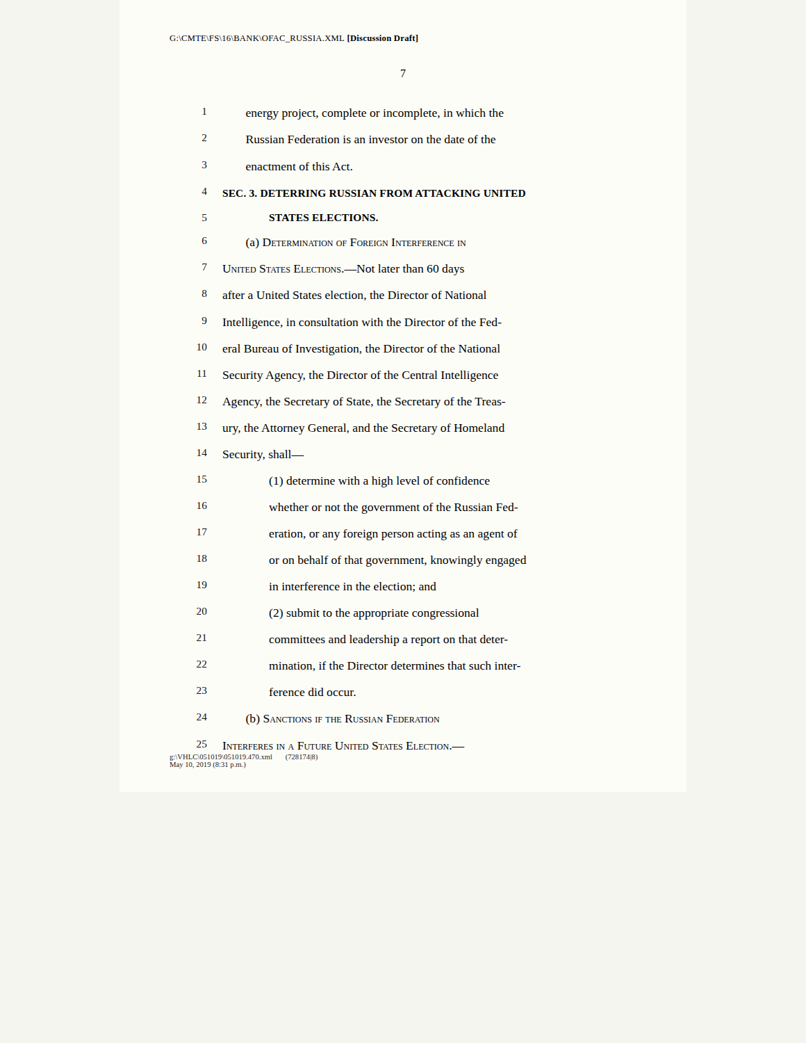G:\CMTE\FS\16\BANK\OFAC_RUSSIA.XML [Discussion Draft]
7
| 1 | energy project, complete or incomplete, in which the |
| 2 | Russian Federation is an investor on the date of the |
| 3 | enactment of this Act. |
| 4 | SEC. 3. DETERRING RUSSIAN FROM ATTACKING UNITED |
| 5 | STATES ELECTIONS. |
| 6 | (a) Determination of Foreign Interference in |
| 7 | United States Elections. —Not later than 60 days |
| 8 | after a United States election, the Director of National |
| 9 | Intelligence, in consultation with the Director of the Fed- |
| 10 | eral Bureau of Investigation, the Director of the National |
| 11 | Security Agency, the Director of the Central Intelligence |
| 12 | Agency, the Secretary of State, the Secretary of the Treas- |
| 13 | ury, the Attorney General, and the Secretary of Homeland |
| 14 | Security, shall— |
| 15 | (1) determine with a high level of confidence |
| 16 | whether or not the government of the Russian Fed- |
| 17 | eration, or any foreign person acting as an agent of |
| 18 | or on behalf of that government, knowingly engaged |
| 19 | in interference in the election; and |
| 20 | (2) submit to the appropriate congressional |
| 21 | committees and leadership a report on that deter- |
| 22 | mination, if the Director determines that such inter- |
| 23 | ference did occur. |
| 24 | (b) Sanctions if the Russian Federation |
| 25 | Interferes in a Future United States Election. — |
g:\VHLC\051019\051019.470.xml (728174|8)
May 10, 2019 (8:31 p.m.)